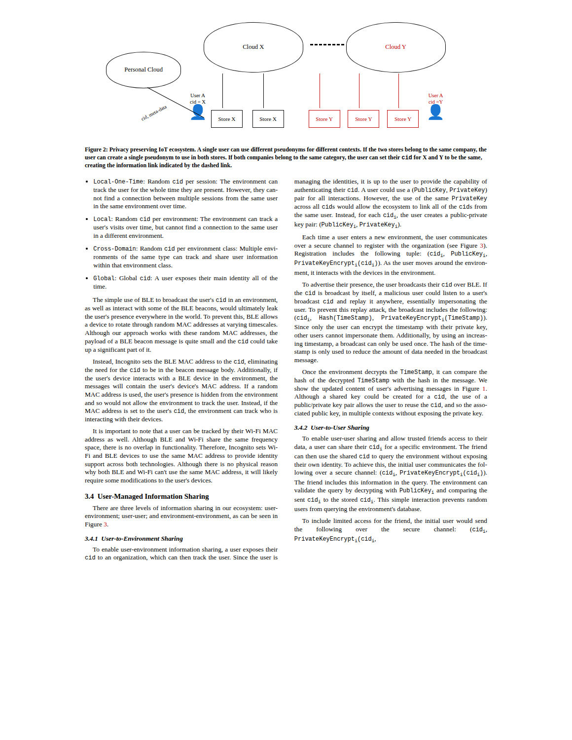Personal Cloud
Cloud X
Cloud Y
Store X
Store X
Store Y
Store Y
Store Y
User A
cid = X 👤
User A
cid =Y 👤
cid, meta-data
Figure 2: Privacy preserving IoT ecosystem. A single user can use different pseudonyms for different contexts. If the two stores belong to the same company, the user can create a single pseudonym to use in both stores. If both companies belong to the same category, the user can set their cid for X and Y to be the same, creating the information link indicated by the dashed link.
Local-One-Time: Random cid per session: The environment can track the user for the whole time they are present. However, they cannot find a connection between multiple sessions from the same user in the same environment over time.
Local: Random cid per environment: The environment can track a user's visits over time, but cannot find a connection to the same user in a different environment.
Cross-Domain: Random cid per environment class: Multiple environments of the same type can track and share user information within that environment class.
Global: Global cid: A user exposes their main identity all of the time.
The simple use of BLE to broadcast the user's cid in an environment, as well as interact with some of the BLE beacons, would ultimately leak the user's presence everywhere in the world. To prevent this, BLE allows a device to rotate through random MAC addresses at varying timescales. Although our approach works with these random MAC addresses, the payload of a BLE beacon message is quite small and the cid could take up a significant part of it.
Instead, Incognito sets the BLE MAC address to the cid, eliminating the need for the cid to be in the beacon message body. Additionally, if the user's device interacts with a BLE device in the environment, the messages will contain the user's device's MAC address. If a random MAC address is used, the user's presence is hidden from the environment and so would not allow the environment to track the user. Instead, if the MAC address is set to the user's cid, the environment can track who is interacting with their devices.
It is important to note that a user can be tracked by their Wi-Fi MAC address as well. Although BLE and Wi-Fi share the same frequency space, there is no overlap in functionality. Therefore, Incognito sets Wi-Fi and BLE devices to use the same MAC address to provide identity support across both technologies. Although there is no physical reason why both BLE and Wi-Fi can't use the same MAC address, it will likely require some modifications to the user's devices.
3.4 User-Managed Information Sharing
There are three levels of information sharing in our ecosystem: user-environment; user-user; and environment-environment, as can be seen in Figure 3.
3.4.1 User-to-Environment Sharing
To enable user-environment information sharing, a user exposes their cid to an organization, which can then track the user. Since the user is managing the identities, it is up to the user to provide the capability of authenticating their cid. A user could use a (PublicKey, PrivateKey) pair for all interactions. However, the use of the same PrivateKey across all cids would allow the ecosystem to link all of the cids from the same user. Instead, for each cidi, the user creates a public-private key pair: (PublicKeyi, PrivateKeyi).
Each time a user enters a new environment, the user communicates over a secure channel to register with the organization (see Figure 3). Registration includes the following tuple: (cidi, PublicKeyi, PrivateKeyEncrypti(cidi)). As the user moves around the environment, it interacts with the devices in the environment.
To advertise their presence, the user broadcasts their cid over BLE. If the cid is broadcast by itself, a malicious user could listen to a user's broadcast cid and replay it anywhere, essentially impersonating the user. To prevent this replay attack, the broadcast includes the following: (cidi, Hash(TimeStamp), PrivateKeyEncrypti(TimeStamp)). Since only the user can encrypt the timestamp with their private key, other users cannot impersonate them. Additionally, by using an increasing timestamp, a broadcast can only be used once. The hash of the timestamp is only used to reduce the amount of data needed in the broadcast message.
Once the environment decrypts the TimeStamp, it can compare the hash of the decrypted TimeStamp with the hash in the message. We show the updated content of user's advertising messages in Figure 1. Although a shared key could be created for a cid, the use of a public/private key pair allows the user to reuse the cid, and so the associated public key, in multiple contexts without exposing the private key.
3.4.2 User-to-User Sharing
To enable user-user sharing and allow trusted friends access to their data, a user can share their cidi for a specific environment. The friend can then use the shared cid to query the environment without exposing their own identity. To achieve this, the initial user communicates the following over a secure channel: (cidi, PrivateKeyEncrypti(cidi)). The friend includes this information in the query. The environment can validate the query by decrypting with PublicKeyi and comparing the sent cidi to the stored cidi. This simple interaction prevents random users from querying the environment's database.
To include limited access for the friend, the initial user would send the following over the secure channel: (cidi, PrivateKeyEncrypti(cidi,